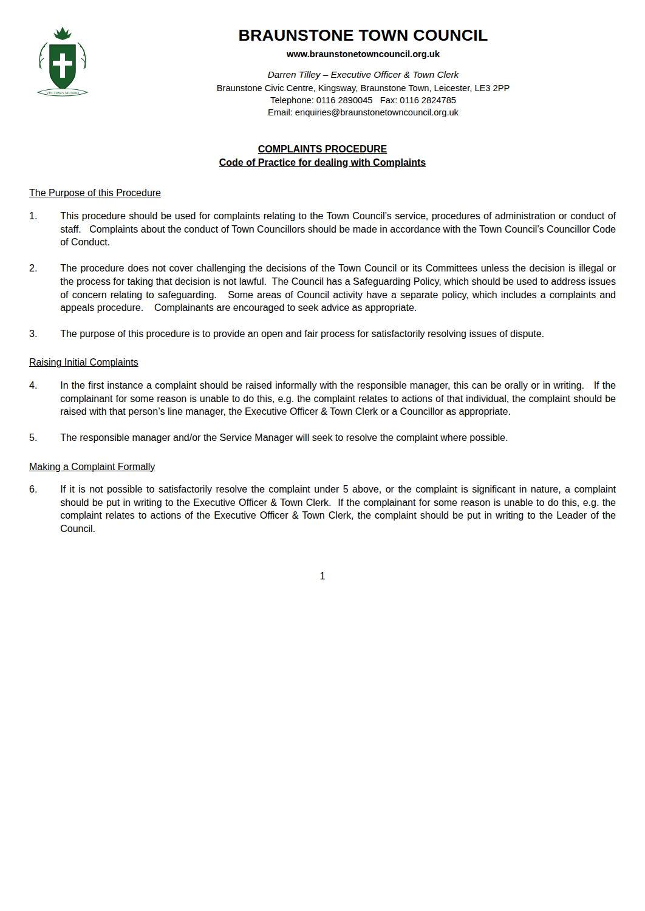VECTIBUS MUNDO
BRAUNSTONE TOWN COUNCIL
www.braunstonetowncouncil.org.uk
Darren Tilley – Executive Officer & Town Clerk
Braunstone Civic Centre, Kingsway, Braunstone Town, Leicester, LE3 2PP
Telephone: 0116 2890045 Fax: 0116 2824785
Email: enquiries@braunstonetowncouncil.org.uk
COMPLAINTS PROCEDURE
Code of Practice for dealing with Complaints
The Purpose of this Procedure
1. This procedure should be used for complaints relating to the Town Council’s service, procedures of administration or conduct of staff. Complaints about the conduct of Town Councillors should be made in accordance with the Town Council’s Councillor Code of Conduct.
2. The procedure does not cover challenging the decisions of the Town Council or its Committees unless the decision is illegal or the process for taking that decision is not lawful. The Council has a Safeguarding Policy, which should be used to address issues of concern relating to safeguarding. Some areas of Council activity have a separate policy, which includes a complaints and appeals procedure. Complainants are encouraged to seek advice as appropriate.
3. The purpose of this procedure is to provide an open and fair process for satisfactorily resolving issues of dispute.
Raising Initial Complaints
4. In the first instance a complaint should be raised informally with the responsible manager, this can be orally or in writing. If the complainant for some reason is unable to do this, e.g. the complaint relates to actions of that individual, the complaint should be raised with that person’s line manager, the Executive Officer & Town Clerk or a Councillor as appropriate.
5. The responsible manager and/or the Service Manager will seek to resolve the complaint where possible.
Making a Complaint Formally
6. If it is not possible to satisfactorily resolve the complaint under 5 above, or the complaint is significant in nature, a complaint should be put in writing to the Executive Officer & Town Clerk. If the complainant for some reason is unable to do this, e.g. the complaint relates to actions of the Executive Officer & Town Clerk, the complaint should be put in writing to the Leader of the Council.
1